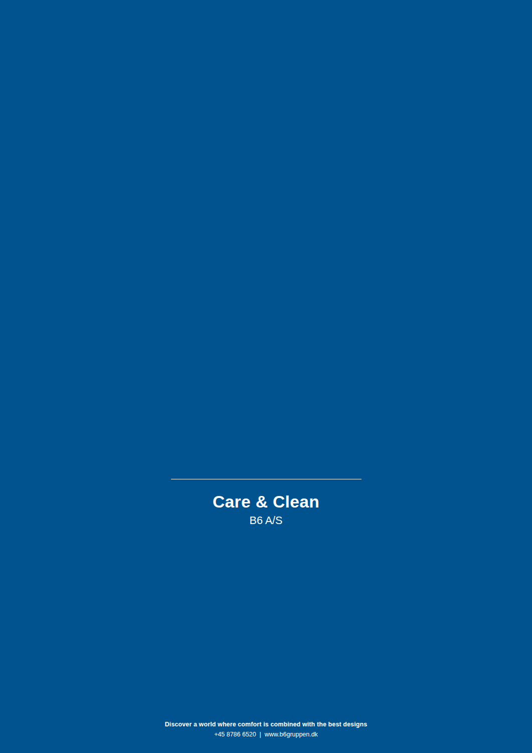Care & Clean
B6 A/S
Discover a world where comfort is combined with the best designs
+45 8786 6520 | www.b6gruppen.dk